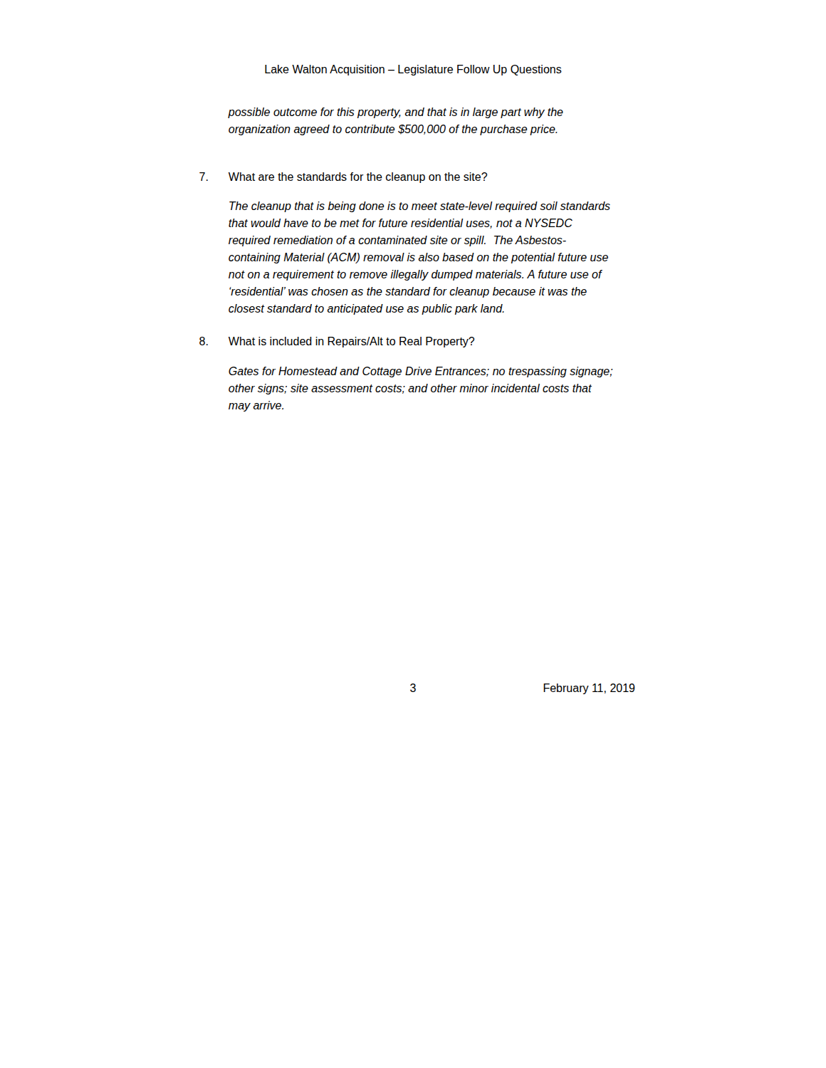Lake Walton Acquisition – Legislature Follow Up Questions
possible outcome for this property, and that is in large part why the organization agreed to contribute $500,000 of the purchase price.
What are the standards for the cleanup on the site?
The cleanup that is being done is to meet state-level required soil standards that would have to be met for future residential uses, not a NYSEDC required remediation of a contaminated site or spill. The Asbestos-containing Material (ACM) removal is also based on the potential future use not on a requirement to remove illegally dumped materials. A future use of ‘residential’ was chosen as the standard for cleanup because it was the closest standard to anticipated use as public park land.
What is included in Repairs/Alt to Real Property?
Gates for Homestead and Cottage Drive Entrances; no trespassing signage; other signs; site assessment costs; and other minor incidental costs that may arrive.
3 February 11, 2019